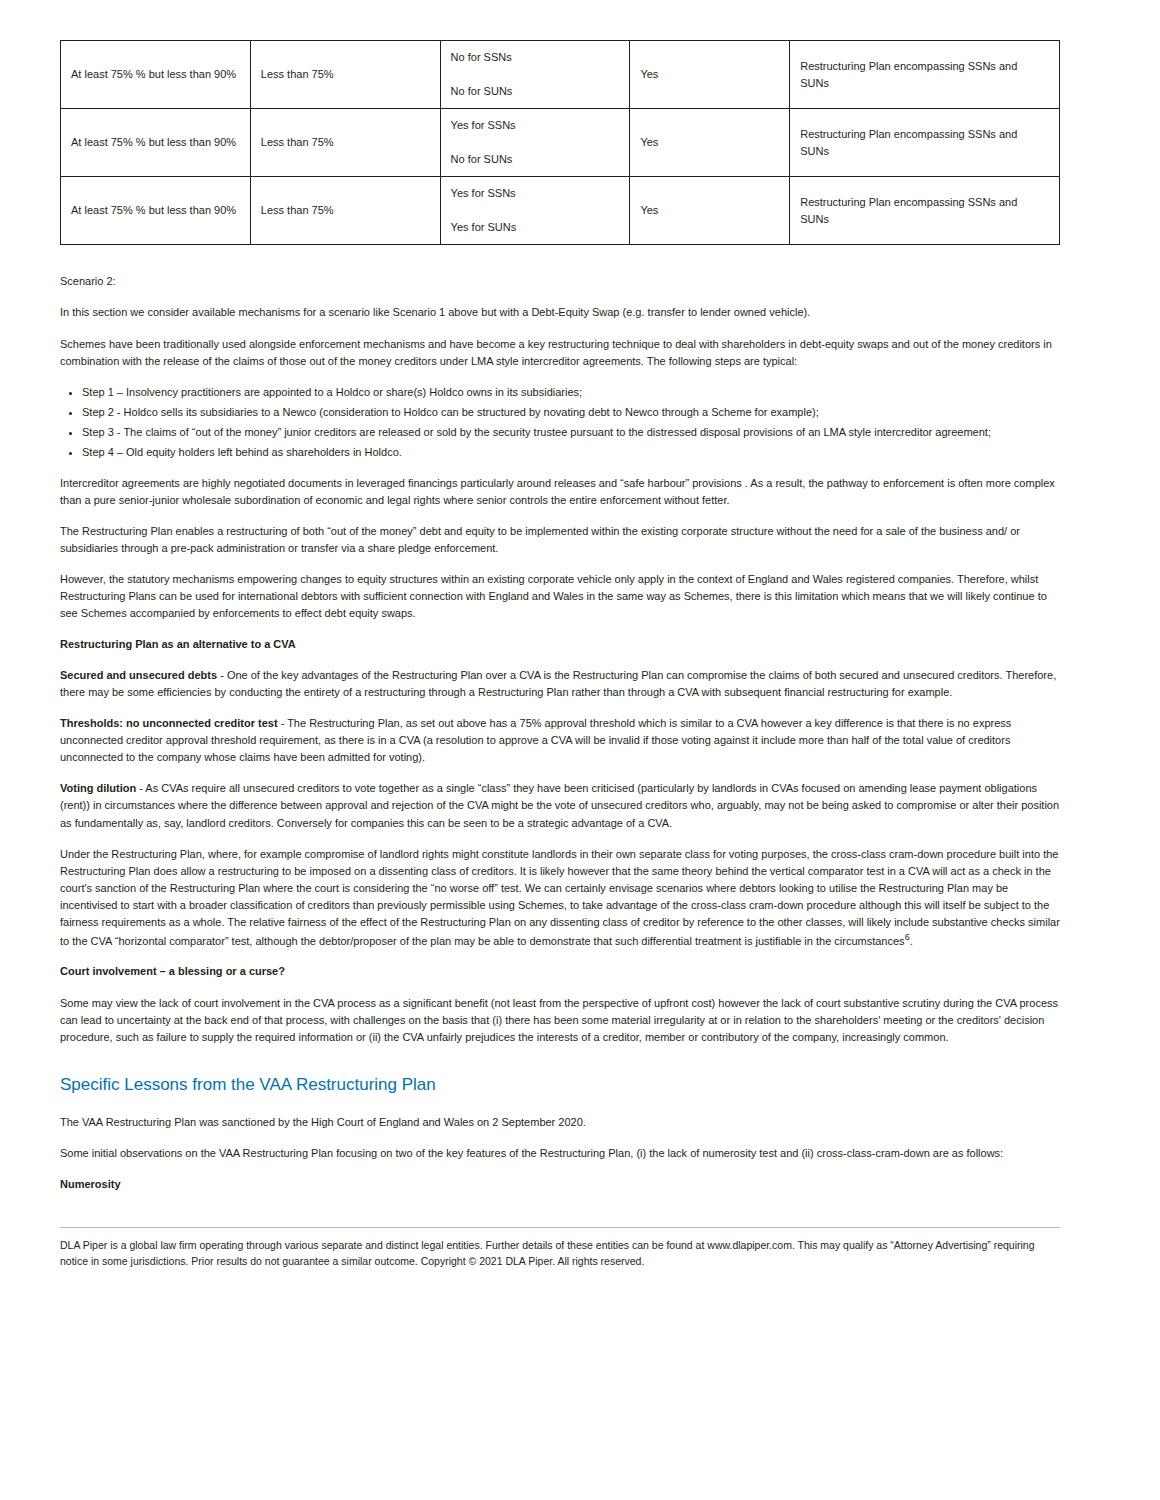| At least 75% % but less than 90% | Less than 75% | No for SSNs No for SUNs | Yes | Restructuring Plan encompassing SSNs and SUNs |
| At least 75% % but less than 90% | Less than 75% | Yes for SSNs No for SUNs | Yes | Restructuring Plan encompassing SSNs and SUNs |
| At least 75% % but less than 90% | Less than 75% | Yes for SSNs Yes for SUNs | Yes | Restructuring Plan encompassing SSNs and SUNs |
Scenario 2:
In this section we consider available mechanisms for a scenario like Scenario 1 above but with a Debt-Equity Swap (e.g. transfer to lender owned vehicle).
Schemes have been traditionally used alongside enforcement mechanisms and have become a key restructuring technique to deal with shareholders in debt-equity swaps and out of the money creditors in combination with the release of the claims of those out of the money creditors under LMA style intercreditor agreements. The following steps are typical:
Step 1 – Insolvency practitioners are appointed to a Holdco or share(s) Holdco owns in its subsidiaries;
Step 2 - Holdco sells its subsidiaries to a Newco (consideration to Holdco can be structured by novating debt to Newco through a Scheme for example);
Step 3 - The claims of “out of the money” junior creditors are released or sold by the security trustee pursuant to the distressed disposal provisions of an LMA style intercreditor agreement;
Step 4 – Old equity holders left behind as shareholders in Holdco.
Intercreditor agreements are highly negotiated documents in leveraged financings particularly around releases and “safe harbour” provisions . As a result, the pathway to enforcement is often more complex than a pure senior-junior wholesale subordination of economic and legal rights where senior controls the entire enforcement without fetter.
The Restructuring Plan enables a restructuring of both “out of the money” debt and equity to be implemented within the existing corporate structure without the need for a sale of the business and/ or subsidiaries through a pre-pack administration or transfer via a share pledge enforcement.
However, the statutory mechanisms empowering changes to equity structures within an existing corporate vehicle only apply in the context of England and Wales registered companies. Therefore, whilst Restructuring Plans can be used for international debtors with sufficient connection with England and Wales in the same way as Schemes, there is this limitation which means that we will likely continue to see Schemes accompanied by enforcements to effect debt equity swaps.
Restructuring Plan as an alternative to a CVA
Secured and unsecured debts - One of the key advantages of the Restructuring Plan over a CVA is the Restructuring Plan can compromise the claims of both secured and unsecured creditors. Therefore, there may be some efficiencies by conducting the entirety of a restructuring through a Restructuring Plan rather than through a CVA with subsequent financial restructuring for example.
Thresholds: no unconnected creditor test - The Restructuring Plan, as set out above has a 75% approval threshold which is similar to a CVA however a key difference is that there is no express unconnected creditor approval threshold requirement, as there is in a CVA (a resolution to approve a CVA will be invalid if those voting against it include more than half of the total value of creditors unconnected to the company whose claims have been admitted for voting).
Voting dilution - As CVAs require all unsecured creditors to vote together as a single “class” they have been criticised (particularly by landlords in CVAs focused on amending lease payment obligations (rent)) in circumstances where the difference between approval and rejection of the CVA might be the vote of unsecured creditors who, arguably, may not be being asked to compromise or alter their position as fundamentally as, say, landlord creditors. Conversely for companies this can be seen to be a strategic advantage of a CVA.
Under the Restructuring Plan, where, for example compromise of landlord rights might constitute landlords in their own separate class for voting purposes, the cross-class cram-down procedure built into the Restructuring Plan does allow a restructuring to be imposed on a dissenting class of creditors. It is likely however that the same theory behind the vertical comparator test in a CVA will act as a check in the court's sanction of the Restructuring Plan where the court is considering the “no worse off” test. We can certainly envisage scenarios where debtors looking to utilise the Restructuring Plan may be incentivised to start with a broader classification of creditors than previously permissible using Schemes, to take advantage of the cross-class cram-down procedure although this will itself be subject to the fairness requirements as a whole. The relative fairness of the effect of the Restructuring Plan on any dissenting class of creditor by reference to the other classes, will likely include substantive checks similar to the CVA “horizontal comparator” test, although the debtor/proposer of the plan may be able to demonstrate that such differential treatment is justifiable in the circumstances6.
Court involvement – a blessing or a curse?
Some may view the lack of court involvement in the CVA process as a significant benefit (not least from the perspective of upfront cost) however the lack of court substantive scrutiny during the CVA process can lead to uncertainty at the back end of that process, with challenges on the basis that (i) there has been some material irregularity at or in relation to the shareholders' meeting or the creditors' decision procedure, such as failure to supply the required information or (ii) the CVA unfairly prejudices the interests of a creditor, member or contributory of the company, increasingly common.
Specific Lessons from the VAA Restructuring Plan
The VAA Restructuring Plan was sanctioned by the High Court of England and Wales on 2 September 2020.
Some initial observations on the VAA Restructuring Plan focusing on two of the key features of the Restructuring Plan, (i) the lack of numerosity test and (ii) cross-class-cram-down are as follows:
Numerosity
DLA Piper is a global law firm operating through various separate and distinct legal entities. Further details of these entities can be found at www.dlapiper.com. This may qualify as “Attorney Advertising” requiring notice in some jurisdictions. Prior results do not guarantee a similar outcome. Copyright © 2021 DLA Piper. All rights reserved.